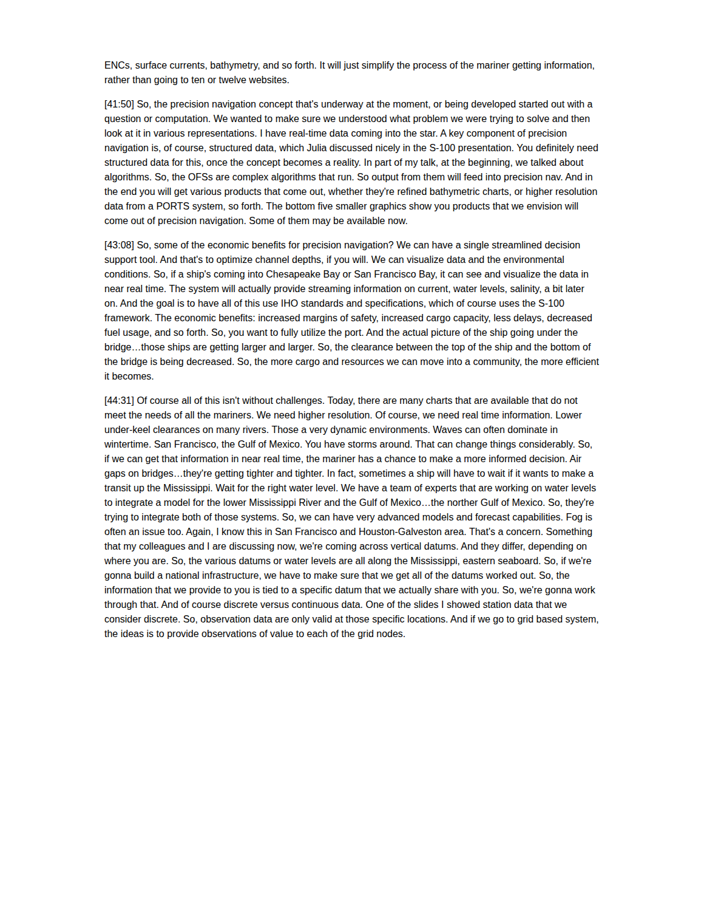ENCs, surface currents, bathymetry, and so forth. It will just simplify the process of the mariner getting information, rather than going to ten or twelve websites.
[41:50] So, the precision navigation concept that's underway at the moment, or being developed started out with a question or computation. We wanted to make sure we understood what problem we were trying to solve and then look at it in various representations. I have real-time data coming into the star. A key component of precision navigation is, of course, structured data, which Julia discussed nicely in the S-100 presentation. You definitely need structured data for this, once the concept becomes a reality. In part of my talk, at the beginning, we talked about algorithms. So, the OFSs are complex algorithms that run. So output from them will feed into precision nav. And in the end you will get various products that come out, whether they're refined bathymetric charts, or higher resolution data from a PORTS system, so forth. The bottom five smaller graphics show you products that we envision will come out of precision navigation. Some of them may be available now.
[43:08] So, some of the economic benefits for precision navigation? We can have a single streamlined decision support tool. And that's to optimize channel depths, if you will. We can visualize data and the environmental conditions. So, if a ship's coming into Chesapeake Bay or San Francisco Bay, it can see and visualize the data in near real time. The system will actually provide streaming information on current, water levels, salinity, a bit later on. And the goal is to have all of this use IHO standards and specifications, which of course uses the S-100 framework. The economic benefits: increased margins of safety, increased cargo capacity, less delays, decreased fuel usage, and so forth. So, you want to fully utilize the port. And the actual picture of the ship going under the bridge…those ships are getting larger and larger. So, the clearance between the top of the ship and the bottom of the bridge is being decreased. So, the more cargo and resources we can move into a community, the more efficient it becomes.
[44:31] Of course all of this isn't without challenges. Today, there are many charts that are available that do not meet the needs of all the mariners. We need higher resolution. Of course, we need real time information. Lower under-keel clearances on many rivers. Those a very dynamic environments. Waves can often dominate in wintertime. San Francisco, the Gulf of Mexico. You have storms around. That can change things considerably. So, if we can get that information in near real time, the mariner has a chance to make a more informed decision. Air gaps on bridges…they're getting tighter and tighter. In fact, sometimes a ship will have to wait if it wants to make a transit up the Mississippi. Wait for the right water level. We have a team of experts that are working on water levels to integrate a model for the lower Mississippi River and the Gulf of Mexico…the norther Gulf of Mexico. So, they're trying to integrate both of those systems. So, we can have very advanced models and forecast capabilities. Fog is often an issue too. Again, I know this in San Francisco and Houston-Galveston area. That's a concern. Something that my colleagues and I are discussing now, we're coming across vertical datums. And they differ, depending on where you are. So, the various datums or water levels are all along the Mississippi, eastern seaboard. So, if we're gonna build a national infrastructure, we have to make sure that we get all of the datums worked out. So, the information that we provide to you is tied to a specific datum that we actually share with you. So, we're gonna work through that. And of course discrete versus continuous data. One of the slides I showed station data that we consider discrete. So, observation data are only valid at those specific locations. And if we go to grid based system, the ideas is to provide observations of value to each of the grid nodes.